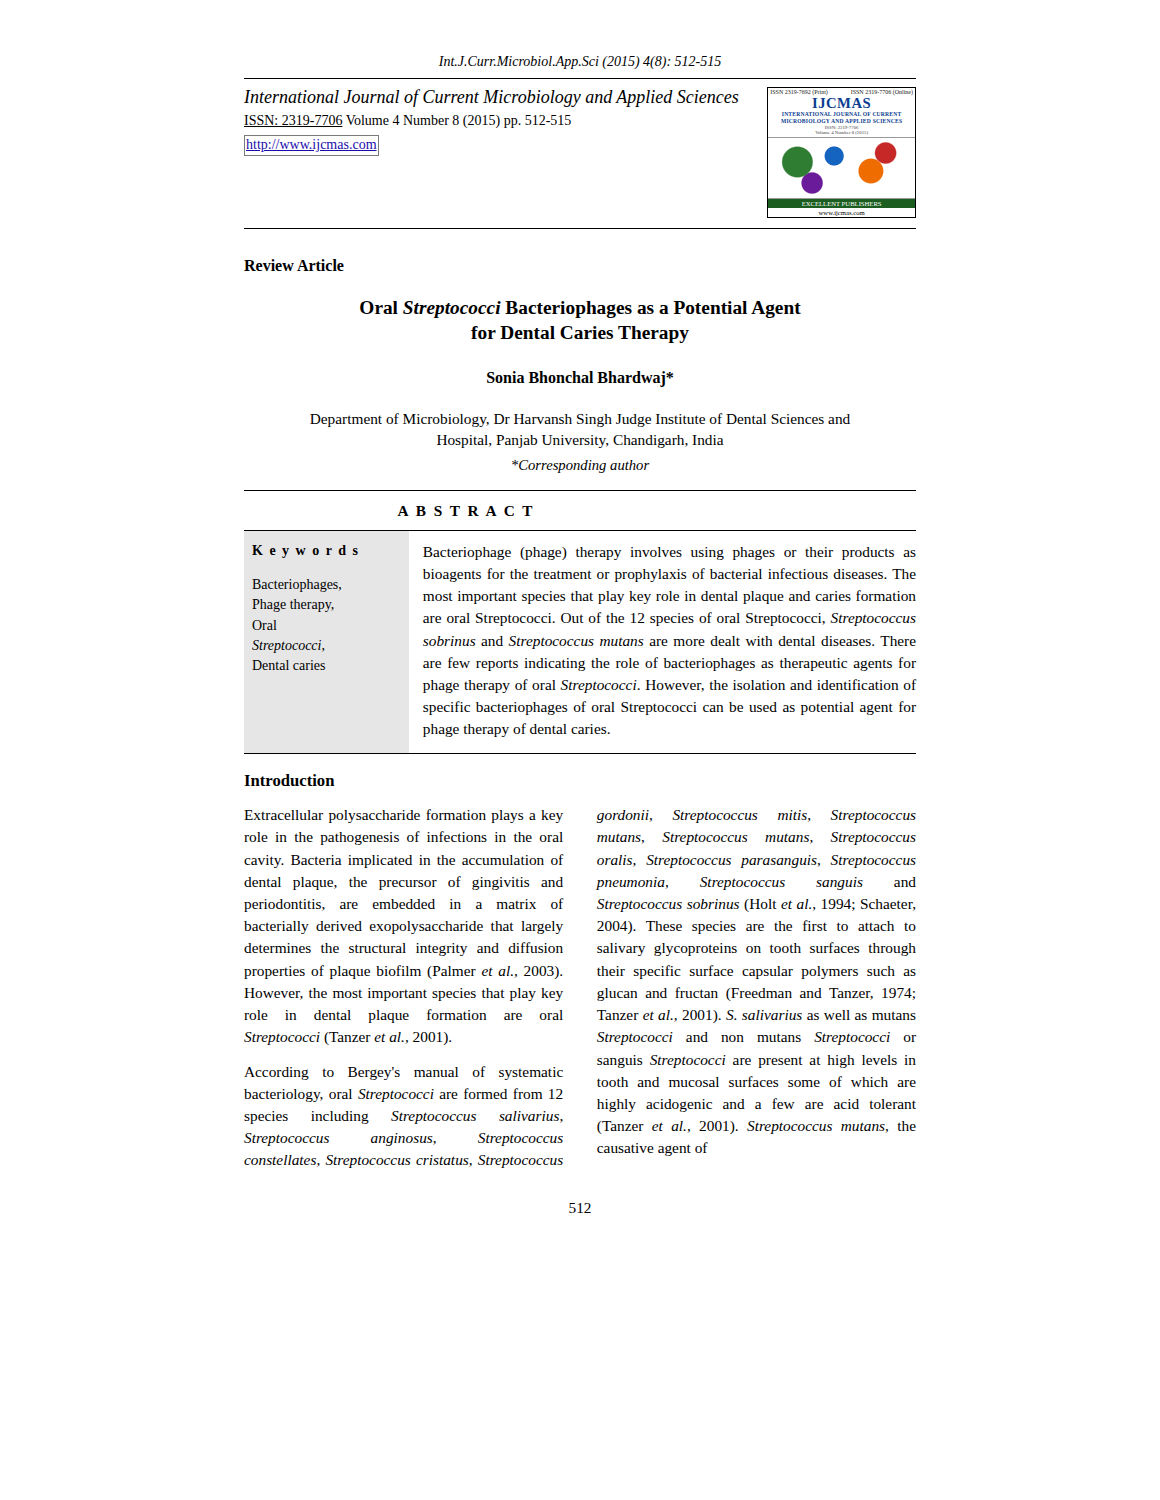Int.J.Curr.Microbiol.App.Sci (2015) 4(8): 512-515
International Journal of Current Microbiology and Applied Sciences
ISSN: 2319-7706 Volume 4 Number 8 (2015) pp. 512-515
http://www.ijcmas.com
ISSN 2319-7692 (Print) ISSN 2319-7706 (Online)
IJCMAS
INTERNATIONAL JOURNAL OF CURRENT MICROBIOLOGY AND APPLIED SCIENCES
ISSN: 2319-7706
Volume 4 Number 8 (2015)
EXCELLENT PUBLISHERS
www.ijcmas.com
Review Article
Oral Streptococci Bacteriophages as a Potential Agent
for Dental Caries Therapy
Sonia Bhonchal Bhardwaj*
Department of Microbiology, Dr Harvansh Singh Judge Institute of Dental Sciences and
Hospital, Panjab University, Chandigarh, India
*Corresponding author
A B S T R A C T
| K e y w o r d s Bacteriophages, Phage therapy, Oral Streptococci , Dental caries | Bacteriophage (phage) therapy involves using phages or their products as bioagents for the treatment or prophylaxis of bacterial infectious diseases. The most important species that play key role in dental plaque and caries formation are oral Streptococci. Out of the 12 species of oral Streptococci, Streptococcus sobrinus and Streptococcus mutans are more dealt with dental diseases. There are few reports indicating the role of bacteriophages as therapeutic agents for phage therapy of oral Streptococci . However, the isolation and identification of specific bacteriophages of oral Streptococci can be used as potential agent for phage therapy of dental caries. |
Introduction
Extracellular polysaccharide formation plays a key role in the pathogenesis of infections in the oral cavity. Bacteria implicated in the accumulation of dental plaque, the precursor of gingivitis and periodontitis, are embedded in a matrix of bacterially derived exopolysaccharide that largely determines the structural integrity and diffusion properties of plaque biofilm (Palmer et al., 2003). However, the most important species that play key role in dental plaque formation are oral Streptococci (Tanzer et al., 2001).
According to Bergey's manual of systematic bacteriology, oral Streptococci are formed from 12 species including Streptococcus salivarius, Streptococcus anginosus, Streptococcus constellates, Streptococcus cristatus, Streptococcus gordonii, Streptococcus mitis, Streptococcus mutans, Streptococcus mutans, Streptococcus oralis, Streptococcus parasanguis, Streptococcus pneumonia, Streptococcus sanguis and Streptococcus sobrinus (Holt et al., 1994; Schaeter, 2004). These species are the first to attach to salivary glycoproteins on tooth surfaces through their specific surface capsular polymers such as glucan and fructan (Freedman and Tanzer, 1974; Tanzer et al., 2001). S. salivarius as well as mutans Streptococci and non mutans Streptococci or sanguis Streptococci are present at high levels in tooth and mucosal surfaces some of which are highly acidogenic and a few are acid tolerant (Tanzer et al., 2001). Streptococcus mutans, the causative agent of
512